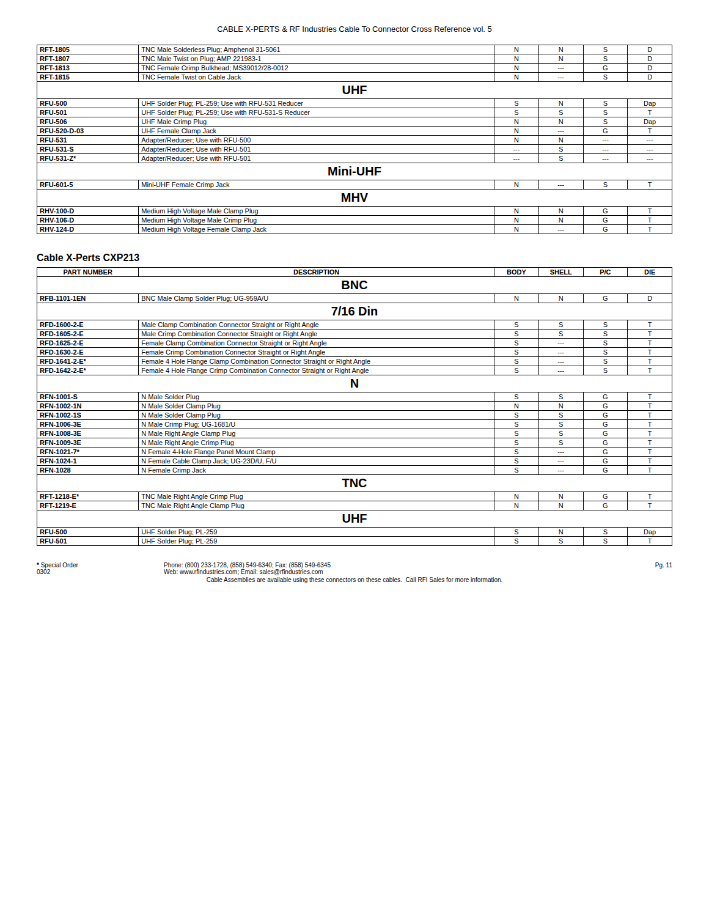CABLE X-PERTS & RF Industries Cable To Connector Cross Reference vol. 5
| RFT-1805 | TNC Male Solderless Plug; Amphenol 31-5061 | N | N | S | D |
| RFT-1807 | TNC Male Twist on Plug; AMP 221983-1 | N | N | S | D |
| RFT-1813 | TNC Female Crimp Bulkhead; MS39012/28-0012 | N | --- | G | D |
| RFT-1815 | TNC Female Twist on Cable Jack | N | --- | S | D |
| UHF |
| RFU-500 | UHF Solder Plug; PL-259; Use with RFU-531 Reducer | S | N | S | Dap |
| RFU-501 | UHF Solder Plug; PL-259; Use with RFU-531-S Reducer | S | S | S | T |
| RFU-506 | UHF Male Crimp Plug | N | N | S | Dap |
| RFU-520-D-03 | UHF Female Clamp Jack | N | --- | G | T |
| RFU-531 | Adapter/Reducer; Use with RFU-500 | N | N | --- | --- |
| RFU-531-S | Adapter/Reducer; Use with RFU-501 | --- | S | --- | --- |
| RFU-531-Z* | Adapter/Reducer; Use with RFU-501 | --- | S | --- | --- |
| Mini-UHF |
| RFU-601-5 | Mini-UHF Female Crimp Jack | N | --- | S | T |
| MHV |
| RHV-100-D | Medium High Voltage Male Clamp Plug | N | N | G | T |
| RHV-106-D | Medium High Voltage Male Crimp Plug | N | N | G | T |
| RHV-124-D | Medium High Voltage Female Clamp Jack | N | --- | G | T |
Cable X-Perts CXP213
| PART NUMBER | DESCRIPTION | BODY | SHELL | P/C | DIE |
| --- | --- | --- | --- | --- | --- |
| BNC |
| RFB-1101-1EN | BNC Male Clamp Solder Plug; UG-959A/U | N | N | G | D |
| 7/16 Din |
| RFD-1600-2-E | Male Clamp Combination Connector Straight or Right Angle | S | S | S | T |
| RFD-1605-2-E | Male Crimp Combination Connector Straight or Right Angle | S | S | S | T |
| RFD-1625-2-E | Female Clamp Combination Connector Straight or Right Angle | S | --- | S | T |
| RFD-1630-2-E | Female Crimp Combination Connector Straight or Right Angle | S | --- | S | T |
| RFD-1641-2-E* | Female 4 Hole Flange Clamp Combination Connector Straight or Right Angle | S | --- | S | T |
| RFD-1642-2-E* | Female 4 Hole Flange Crimp Combination Connector Straight or Right Angle | S | --- | S | T |
| N |
| RFN-1001-S | N Male Solder Plug | S | S | G | T |
| RFN-1002-1N | N Male Solder Clamp Plug | N | N | G | T |
| RFN-1002-1S | N Male Solder Clamp Plug | S | S | G | T |
| RFN-1006-3E | N Male Crimp Plug; UG-1681/U | S | S | G | T |
| RFN-1008-3E | N Male Right Angle Clamp Plug | S | S | G | T |
| RFN-1009-3E | N Male Right Angle Crimp Plug | S | S | G | T |
| RFN-1021-7* | N Female 4-Hole Flange Panel Mount Clamp | S | --- | G | T |
| RFN-1024-1 | N Female Cable Clamp Jack; UG-23D/U, F/U | S | --- | G | T |
| RFN-1028 | N Female Crimp Jack | S | --- | G | T |
| TNC |
| RFT-1218-E* | TNC Male Right Angle Crimp Plug | N | N | G | T |
| RFT-1219-E | TNC Male Right Angle Clamp Plug | N | N | G | T |
| UHF |
| RFU-500 | UHF Solder Plug; PL-259 | S | N | S | Dap |
| RFU-501 | UHF Solder Plug; PL-259 | S | S | S | T |
* Special Order Phone: (800) 233-1728, (858) 549-6340; Fax: (858) 549-6345 Pg. 11
0302 Web: www.rfindustries.com; Email: sales@rfindustries.com
Cable Assemblies are available using these connectors on these cables. Call RFI Sales for more information.